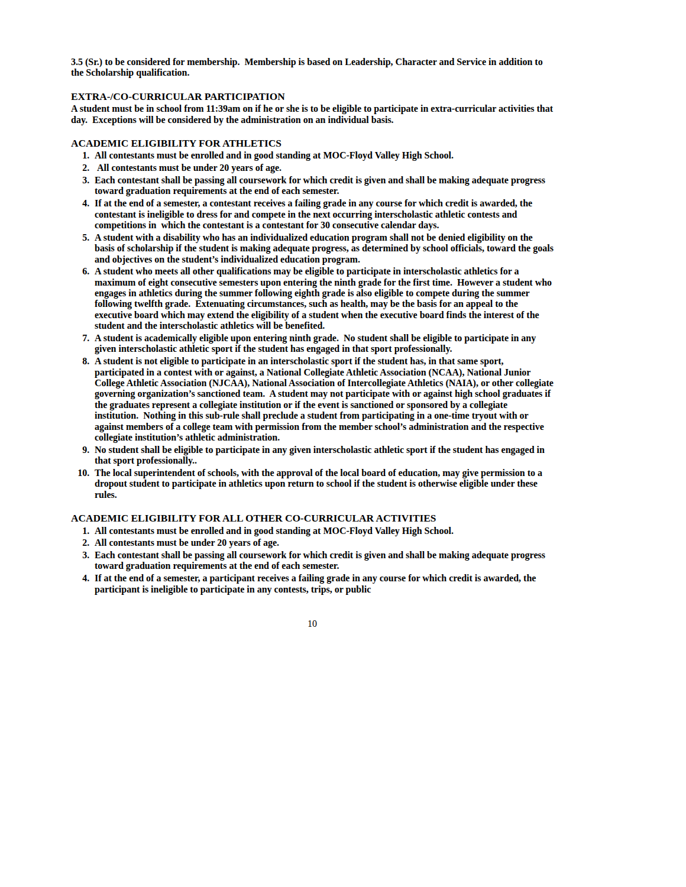3.5 (Sr.) to be considered for membership. Membership is based on Leadership, Character and Service in addition to the Scholarship qualification.
EXTRA-/CO-CURRICULAR PARTICIPATION
A student must be in school from 11:39am on if he or she is to be eligible to participate in extra-curricular activities that day. Exceptions will be considered by the administration on an individual basis.
ACADEMIC ELIGIBILITY FOR ATHLETICS
All contestants must be enrolled and in good standing at MOC-Floyd Valley High School.
All contestants must be under 20 years of age.
Each contestant shall be passing all coursework for which credit is given and shall be making adequate progress toward graduation requirements at the end of each semester.
If at the end of a semester, a contestant receives a failing grade in any course for which credit is awarded, the contestant is ineligible to dress for and compete in the next occurring interscholastic athletic contests and competitions in which the contestant is a contestant for 30 consecutive calendar days.
A student with a disability who has an individualized education program shall not be denied eligibility on the basis of scholarship if the student is making adequate progress, as determined by school officials, toward the goals and objectives on the student’s individualized education program.
A student who meets all other qualifications may be eligible to participate in interscholastic athletics for a maximum of eight consecutive semesters upon entering the ninth grade for the first time. However a student who engages in athletics during the summer following eighth grade is also eligible to compete during the summer following twelfth grade. Extenuating circumstances, such as health, may be the basis for an appeal to the executive board which may extend the eligibility of a student when the executive board finds the interest of the student and the interscholastic athletics will be benefited.
A student is academically eligible upon entering ninth grade. No student shall be eligible to participate in any given interscholastic athletic sport if the student has engaged in that sport professionally.
A student is not eligible to participate in an interscholastic sport if the student has, in that same sport, participated in a contest with or against, a National Collegiate Athletic Association (NCAA), National Junior College Athletic Association (NJCAA), National Association of Intercollegiate Athletics (NAIA), or other collegiate governing organization’s sanctioned team. A student may not participate with or against high school graduates if the graduates represent a collegiate institution or if the event is sanctioned or sponsored by a collegiate institution. Nothing in this sub-rule shall preclude a student from participating in a one-time tryout with or against members of a college team with permission from the member school’s administration and the respective collegiate institution’s athletic administration.
No student shall be eligible to participate in any given interscholastic athletic sport if the student has engaged in that sport professionally..
The local superintendent of schools, with the approval of the local board of education, may give permission to a dropout student to participate in athletics upon return to school if the student is otherwise eligible under these rules.
ACADEMIC ELIGIBILITY FOR ALL OTHER CO-CURRICULAR ACTIVITIES
All contestants must be enrolled and in good standing at MOC-Floyd Valley High School.
All contestants must be under 20 years of age.
Each contestant shall be passing all coursework for which credit is given and shall be making adequate progress toward graduation requirements at the end of each semester.
If at the end of a semester, a participant receives a failing grade in any course for which credit is awarded, the participant is ineligible to participate in any contests, trips, or public
10